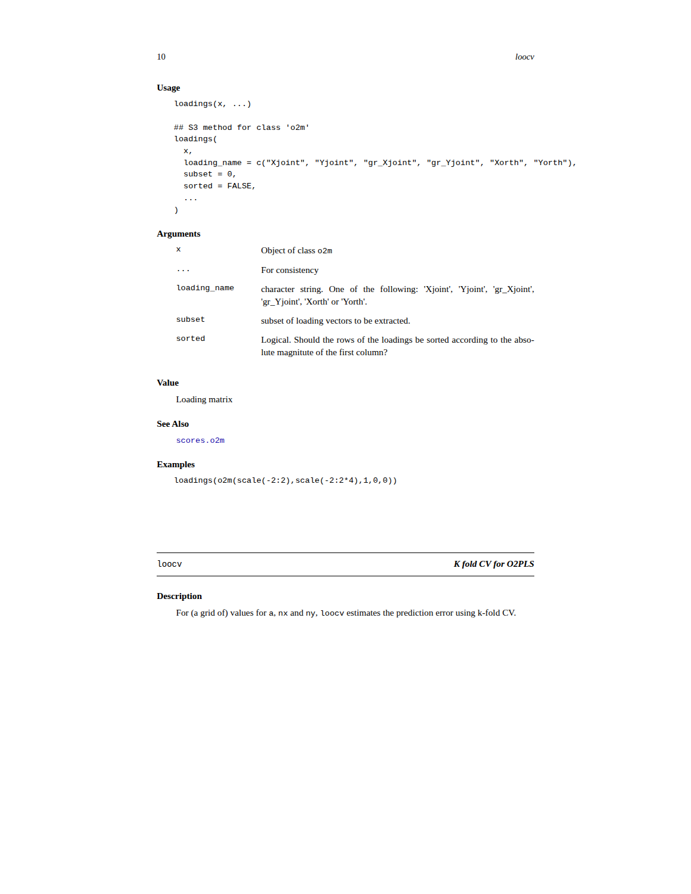10 loocv
Usage
loadings(x, ...)

## S3 method for class 'o2m'
loadings(
  x,
  loading_name = c("Xjoint", "Yjoint", "gr_Xjoint", "gr_Yjoint", "Xorth", "Yorth"),
  subset = 0,
  sorted = FALSE,
  ...
)
Arguments
| x | Object of class o2m |
| ... | For consistency |
| loading_name | character string. One of the following: 'Xjoint', 'Yjoint', 'gr_Xjoint', 'gr_Yjoint', 'Xorth' or 'Yorth'. |
| subset | subset of loading vectors to be extracted. |
| sorted | Logical. Should the rows of the loadings be sorted according to the absolute magnitute of the first column? |
Value
Loading matrix
See Also
scores.o2m
Examples
loadings(o2m(scale(-2:2),scale(-2:2*4),1,0,0))
loocv K fold CV for O2PLS
Description
For (a grid of) values for a, nx and ny, loocv estimates the prediction error using k-fold CV.